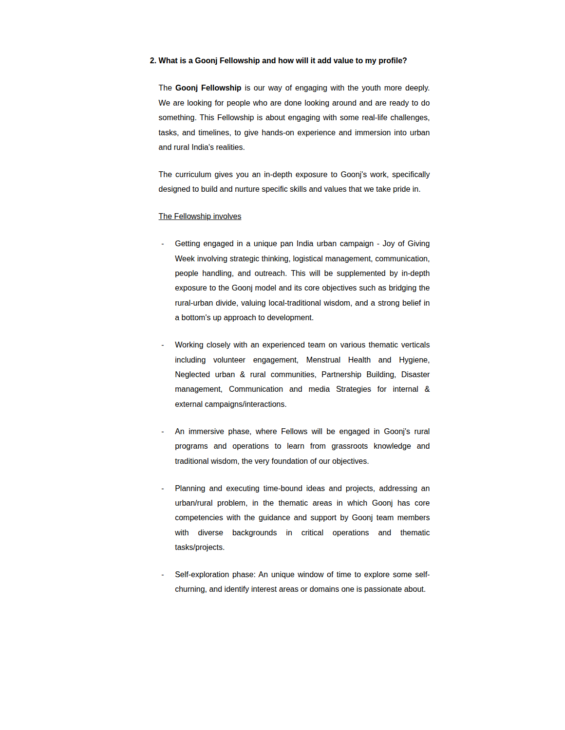What is a Goonj Fellowship and how will it add value to my profile?
The Goonj Fellowship is our way of engaging with the youth more deeply. We are looking for people who are done looking around and are ready to do something. This Fellowship is about engaging with some real-life challenges, tasks, and timelines, to give hands-on experience and immersion into urban and rural India's realities.
The curriculum gives you an in-depth exposure to Goonj's work, specifically designed to build and nurture specific skills and values that we take pride in.
The Fellowship involves
Getting engaged in a unique pan India urban campaign - Joy of Giving Week involving strategic thinking, logistical management, communication, people handling, and outreach. This will be supplemented by in-depth exposure to the Goonj model and its core objectives such as bridging the rural-urban divide, valuing local-traditional wisdom, and a strong belief in a bottom's up approach to development.
Working closely with an experienced team on various thematic verticals including volunteer engagement, Menstrual Health and Hygiene, Neglected urban & rural communities, Partnership Building, Disaster management, Communication and media Strategies for internal & external campaigns/interactions.
An immersive phase, where Fellows will be engaged in Goonj's rural programs and operations to learn from grassroots knowledge and traditional wisdom, the very foundation of our objectives.
Planning and executing time-bound ideas and projects, addressing an urban/rural problem, in the thematic areas in which Goonj has core competencies with the guidance and support by Goonj team members with diverse backgrounds in critical operations and thematic tasks/projects.
Self-exploration phase: An unique window of time to explore some self-churning, and identify interest areas or domains one is passionate about.